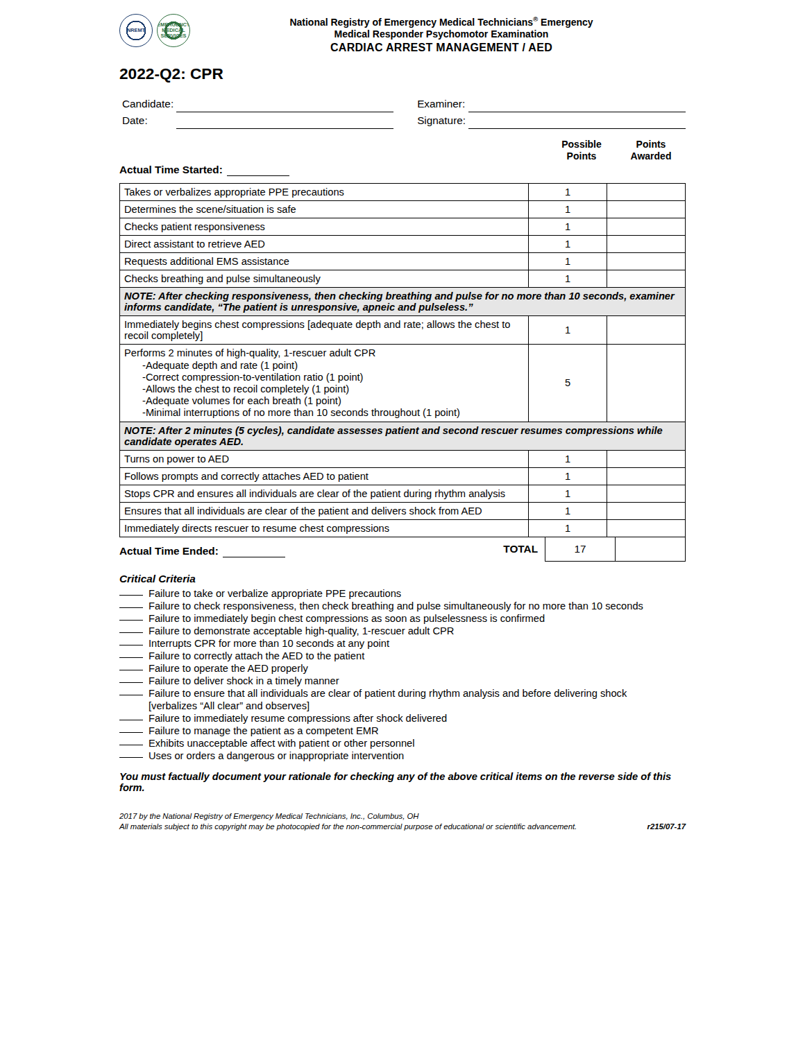NREMT
EMERGENCY
MEDICAL
SERVICES
National Registry of Emergency Medical Technicians® Emergency
Medical Responder Psychomotor Examination
CARDIAC ARREST MANAGEMENT / AED
2022-Q2: CPR
| Candidate: | | | Examiner: | |
| Date: | | | Signature: | |
Possible
Points
Points
Awarded
Actual Time Started:
| Takes or verbalizes appropriate PPE precautions | 1 | |
| Determines the scene/situation is safe | 1 | |
| Checks patient responsiveness | 1 | |
| Direct assistant to retrieve AED | 1 | |
| Requests additional EMS assistance | 1 | |
| Checks breathing and pulse simultaneously | 1 | |
| NOTE: After checking responsiveness, then checking breathing and pulse for no more than 10 seconds, examiner informs candidate, “The patient is unresponsive, apneic and pulseless.” |
| Immediately begins chest compressions [adequate depth and rate; allows the chest to recoil completely] | 1 | |
| Performs 2 minutes of high-quality, 1-rescuer adult CPR -Adequate depth and rate (1 point) -Correct compression-to-ventilation ratio (1 point) -Allows the chest to recoil completely (1 point) -Adequate volumes for each breath (1 point) -Minimal interruptions of no more than 10 seconds throughout (1 point) | 5 | |
| NOTE: After 2 minutes (5 cycles), candidate assesses patient and second rescuer resumes compressions while candidate operates AED. |
| Turns on power to AED | 1 | |
| Follows prompts and correctly attaches AED to patient | 1 | |
| Stops CPR and ensures all individuals are clear of the patient during rhythm analysis | 1 | |
| Ensures that all individuals are clear of the patient and delivers shock from AED | 1 | |
| Immediately directs rescuer to resume chest compressions | 1 | |
Actual Time Ended:
TOTAL
17
Critical Criteria
Failure to take or verbalize appropriate PPE precautions
Failure to check responsiveness, then check breathing and pulse simultaneously for no more than 10 seconds
Failure to immediately begin chest compressions as soon as pulselessness is confirmed
Failure to demonstrate acceptable high-quality, 1-rescuer adult CPR
Interrupts CPR for more than 10 seconds at any point
Failure to correctly attach the AED to the patient
Failure to operate the AED properly
Failure to deliver shock in a timely manner
Failure to ensure that all individuals are clear of patient during rhythm analysis and before delivering shock
[verbalizes “All clear” and observes]
Failure to immediately resume compressions after shock delivered
Failure to manage the patient as a competent EMR
Exhibits unacceptable affect with patient or other personnel
Uses or orders a dangerous or inappropriate intervention
You must factually document your rationale for checking any of the above critical items on the reverse side of this form.
2017 by the National Registry of Emergency Medical Technicians, Inc., Columbus, OH
All materials subject to this copyright may be photocopied for the non-commercial purpose of educational or scientific advancement.
r215/07-17